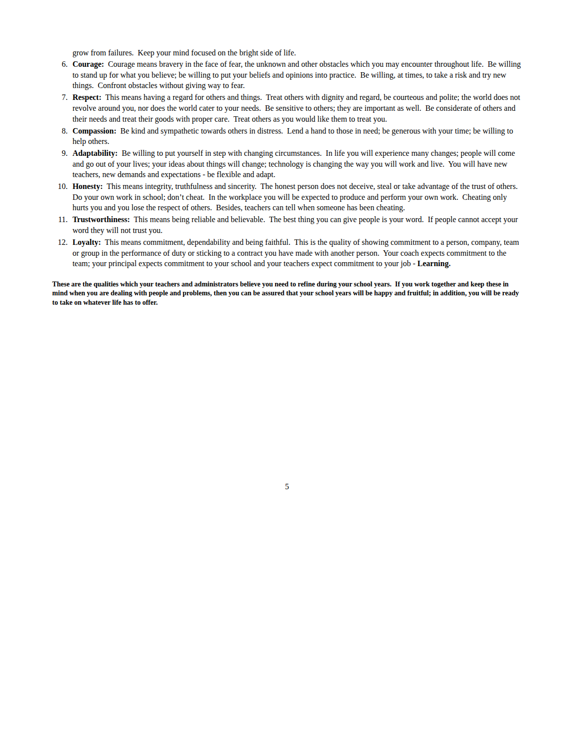grow from failures. Keep your mind focused on the bright side of life.
Courage: Courage means bravery in the face of fear, the unknown and other obstacles which you may encounter throughout life. Be willing to stand up for what you believe; be willing to put your beliefs and opinions into practice. Be willing, at times, to take a risk and try new things. Confront obstacles without giving way to fear.
Respect: This means having a regard for others and things. Treat others with dignity and regard, be courteous and polite; the world does not revolve around you, nor does the world cater to your needs. Be sensitive to others; they are important as well. Be considerate of others and their needs and treat their goods with proper care. Treat others as you would like them to treat you.
Compassion: Be kind and sympathetic towards others in distress. Lend a hand to those in need; be generous with your time; be willing to help others.
Adaptability: Be willing to put yourself in step with changing circumstances. In life you will experience many changes; people will come and go out of your lives; your ideas about things will change; technology is changing the way you will work and live. You will have new teachers, new demands and expectations - be flexible and adapt.
Honesty: This means integrity, truthfulness and sincerity. The honest person does not deceive, steal or take advantage of the trust of others. Do your own work in school; don’t cheat. In the workplace you will be expected to produce and perform your own work. Cheating only hurts you and you lose the respect of others. Besides, teachers can tell when someone has been cheating.
Trustworthiness: This means being reliable and believable. The best thing you can give people is your word. If people cannot accept your word they will not trust you.
Loyalty: This means commitment, dependability and being faithful. This is the quality of showing commitment to a person, company, team or group in the performance of duty or sticking to a contract you have made with another person. Your coach expects commitment to the team; your principal expects commitment to your school and your teachers expect commitment to your job - Learning.
These are the qualities which your teachers and administrators believe you need to refine during your school years. If you work together and keep these in mind when you are dealing with people and problems, then you can be assured that your school years will be happy and fruitful; in addition, you will be ready to take on whatever life has to offer.
5